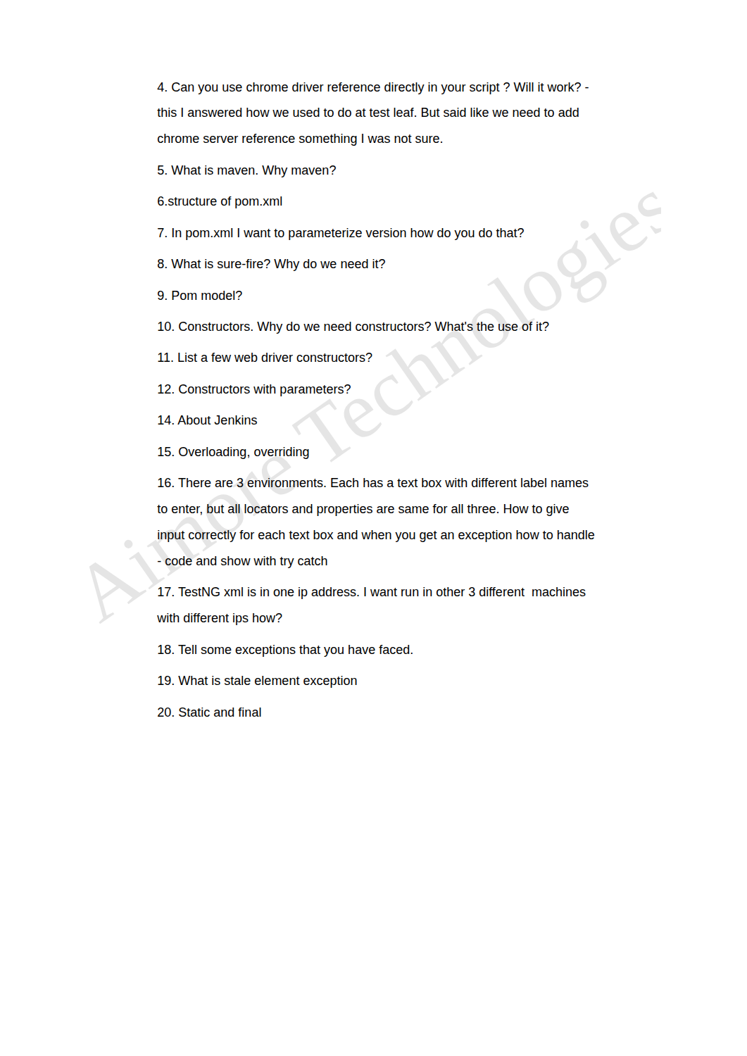Aimore Technologies
4. Can you use chrome driver reference directly in your script ? Will it work? - this I answered how we used to do at test leaf. But said like we need to add chrome server reference something I was not sure.
5. What is maven. Why maven?
6.structure of pom.xml
7. In pom.xml I want to parameterize version how do you do that?
8. What is sure-fire? Why do we need it?
9. Pom model?
10. Constructors. Why do we need constructors? What's the use of it?
11. List a few web driver constructors?
12. Constructors with parameters?
14. About Jenkins
15. Overloading, overriding
16. There are 3 environments. Each has a text box with different label names to enter, but all locators and properties are same for all three. How to give input correctly for each text box and when you get an exception how to handle - code and show with try catch
17. TestNG xml is in one ip address. I want run in other 3 different machines with different ips how?
18. Tell some exceptions that you have faced.
19. What is stale element exception
20. Static and final